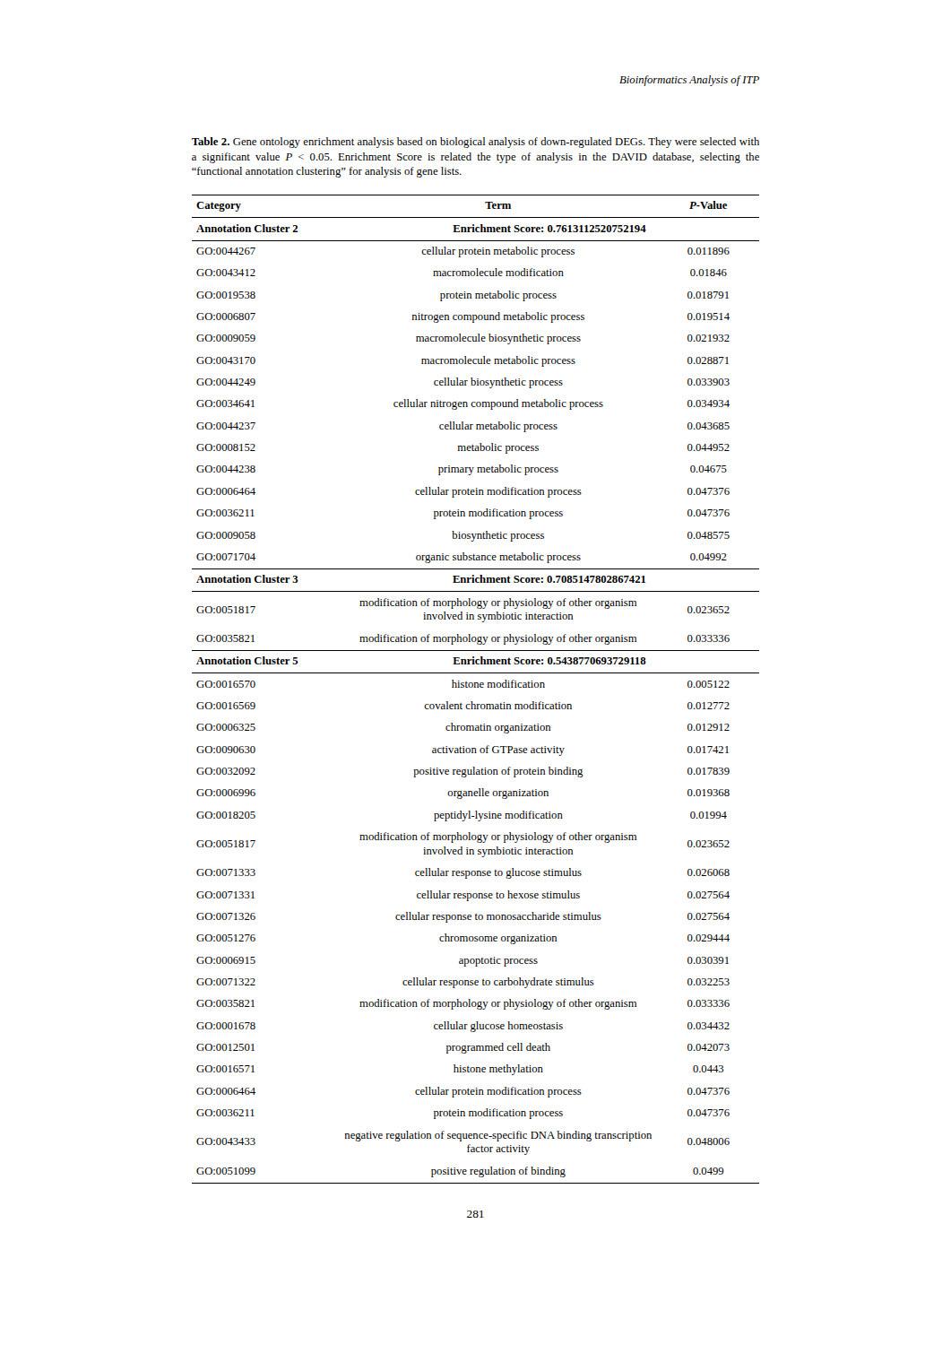Bioinformatics Analysis of ITP
Table 2. Gene ontology enrichment analysis based on biological analysis of down-regulated DEGs. They were selected with a significant value P < 0.05. Enrichment Score is related the type of analysis in the DAVID database, selecting the “functional annotation clustering” for analysis of gene lists.
| Category | Term | P -Value |
| --- | --- | --- |
| Annotation Cluster 2 | Enrichment Score: 0.7613112520752194 |
| GO:0044267 | cellular protein metabolic process | 0.011896 |
| GO:0043412 | macromolecule modification | 0.01846 |
| GO:0019538 | protein metabolic process | 0.018791 |
| GO:0006807 | nitrogen compound metabolic process | 0.019514 |
| GO:0009059 | macromolecule biosynthetic process | 0.021932 |
| GO:0043170 | macromolecule metabolic process | 0.028871 |
| GO:0044249 | cellular biosynthetic process | 0.033903 |
| GO:0034641 | cellular nitrogen compound metabolic process | 0.034934 |
| GO:0044237 | cellular metabolic process | 0.043685 |
| GO:0008152 | metabolic process | 0.044952 |
| GO:0044238 | primary metabolic process | 0.04675 |
| GO:0006464 | cellular protein modification process | 0.047376 |
| GO:0036211 | protein modification process | 0.047376 |
| GO:0009058 | biosynthetic process | 0.048575 |
| GO:0071704 | organic substance metabolic process | 0.04992 |
| Annotation Cluster 3 | Enrichment Score: 0.7085147802867421 |
| GO:0051817 | modification of morphology or physiology of other organism involved in symbiotic interaction | 0.023652 |
| GO:0035821 | modification of morphology or physiology of other organism | 0.033336 |
| Annotation Cluster 5 | Enrichment Score: 0.5438770693729118 |
| GO:0016570 | histone modification | 0.005122 |
| GO:0016569 | covalent chromatin modification | 0.012772 |
| GO:0006325 | chromatin organization | 0.012912 |
| GO:0090630 | activation of GTPase activity | 0.017421 |
| GO:0032092 | positive regulation of protein binding | 0.017839 |
| GO:0006996 | organelle organization | 0.019368 |
| GO:0018205 | peptidyl-lysine modification | 0.01994 |
| GO:0051817 | modification of morphology or physiology of other organism involved in symbiotic interaction | 0.023652 |
| GO:0071333 | cellular response to glucose stimulus | 0.026068 |
| GO:0071331 | cellular response to hexose stimulus | 0.027564 |
| GO:0071326 | cellular response to monosaccharide stimulus | 0.027564 |
| GO:0051276 | chromosome organization | 0.029444 |
| GO:0006915 | apoptotic process | 0.030391 |
| GO:0071322 | cellular response to carbohydrate stimulus | 0.032253 |
| GO:0035821 | modification of morphology or physiology of other organism | 0.033336 |
| GO:0001678 | cellular glucose homeostasis | 0.034432 |
| GO:0012501 | programmed cell death | 0.042073 |
| GO:0016571 | histone methylation | 0.0443 |
| GO:0006464 | cellular protein modification process | 0.047376 |
| GO:0036211 | protein modification process | 0.047376 |
| GO:0043433 | negative regulation of sequence-specific DNA binding transcription factor activity | 0.048006 |
| GO:0051099 | positive regulation of binding | 0.0499 |
281